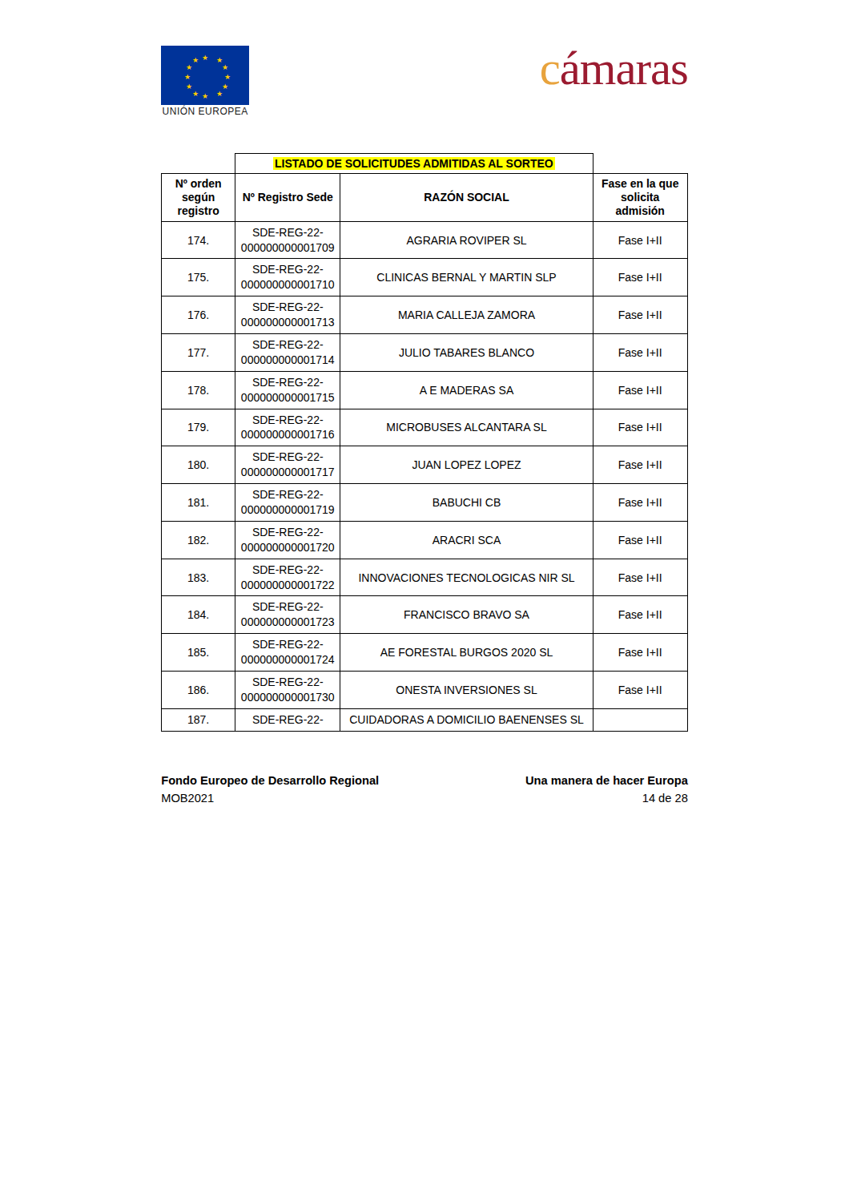★ ★ ★ ★ ★ ★ ★ ★ ★ ★ ★ ★
UNIÓN EUROPEA
cámaras
| | LISTADO DE SOLICITUDES ADMITIDAS AL SORTEO | |
| --- | --- | --- |
| Nº orden según registro | Nº Registro Sede | RAZÓN SOCIAL | Fase en la que solicita admisión |
| 174. | SDE-REG-22- 000000000001709 | AGRARIA ROVIPER SL | Fase I+II |
| 175. | SDE-REG-22- 000000000001710 | CLINICAS BERNAL Y MARTIN SLP | Fase I+II |
| 176. | SDE-REG-22- 000000000001713 | MARIA CALLEJA ZAMORA | Fase I+II |
| 177. | SDE-REG-22- 000000000001714 | JULIO TABARES BLANCO | Fase I+II |
| 178. | SDE-REG-22- 000000000001715 | A E MADERAS SA | Fase I+II |
| 179. | SDE-REG-22- 000000000001716 | MICROBUSES ALCANTARA SL | Fase I+II |
| 180. | SDE-REG-22- 000000000001717 | JUAN LOPEZ LOPEZ | Fase I+II |
| 181. | SDE-REG-22- 000000000001719 | BABUCHI CB | Fase I+II |
| 182. | SDE-REG-22- 000000000001720 | ARACRI SCA | Fase I+II |
| 183. | SDE-REG-22- 000000000001722 | INNOVACIONES TECNOLOGICAS NIR SL | Fase I+II |
| 184. | SDE-REG-22- 000000000001723 | FRANCISCO BRAVO SA | Fase I+II |
| 185. | SDE-REG-22- 000000000001724 | AE FORESTAL BURGOS 2020 SL | Fase I+II |
| 186. | SDE-REG-22- 000000000001730 | ONESTA INVERSIONES SL | Fase I+II |
| 187. | SDE-REG-22- | CUIDADORAS A DOMICILIO BAENENSES SL | |
Fondo Europeo de Desarrollo Regional
Una manera de hacer Europa
MOB2021
14 de 28